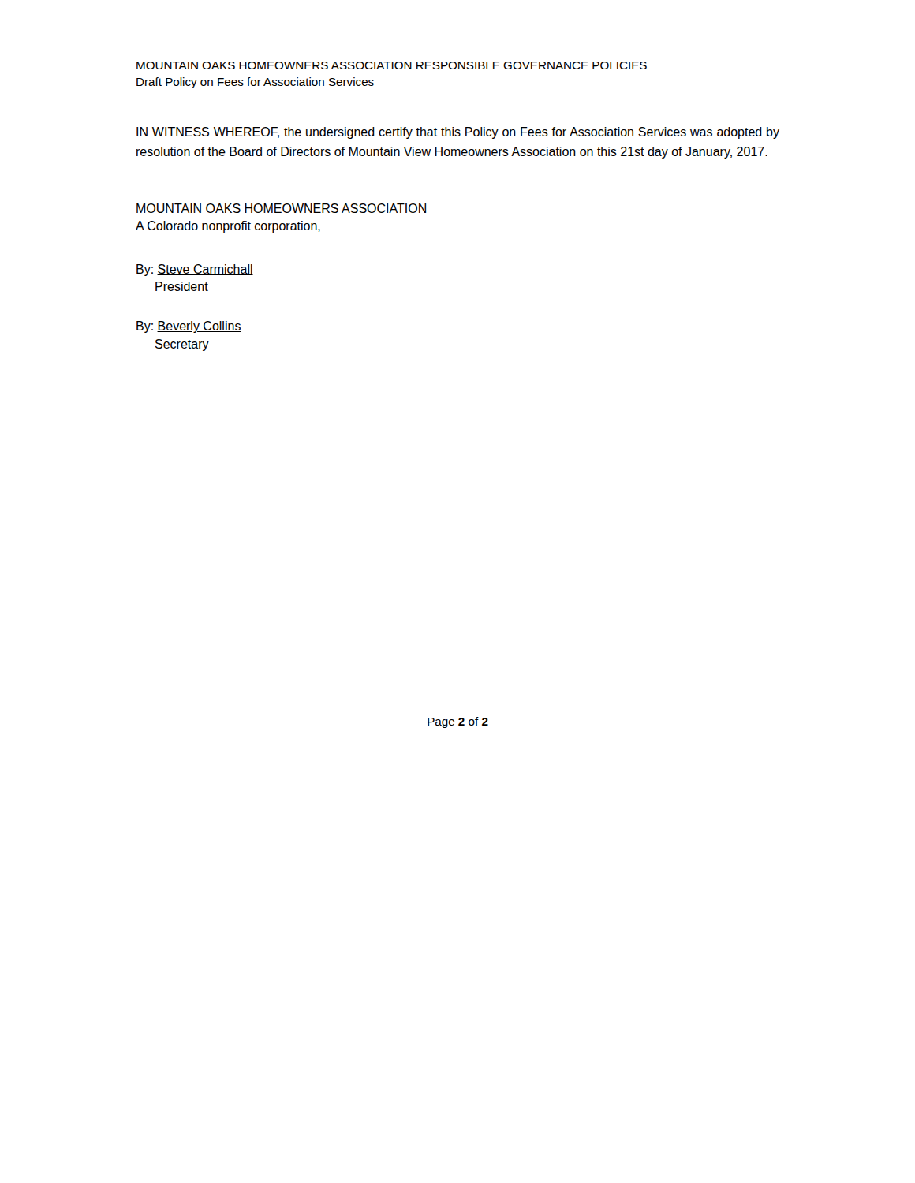MOUNTAIN OAKS HOMEOWNERS ASSOCIATION RESPONSIBLE GOVERNANCE POLICIES
Draft Policy on Fees for Association Services
IN WITNESS WHEREOF, the undersigned certify that this Policy on Fees for Association Services was adopted by resolution of the Board of Directors of Mountain View Homeowners Association on this 21st day of January, 2017.
MOUNTAIN OAKS HOMEOWNERS ASSOCIATION
A Colorado nonprofit corporation,
By: Steve Carmichall
President
By: Beverly Collins
Secretary
Page 2 of 2